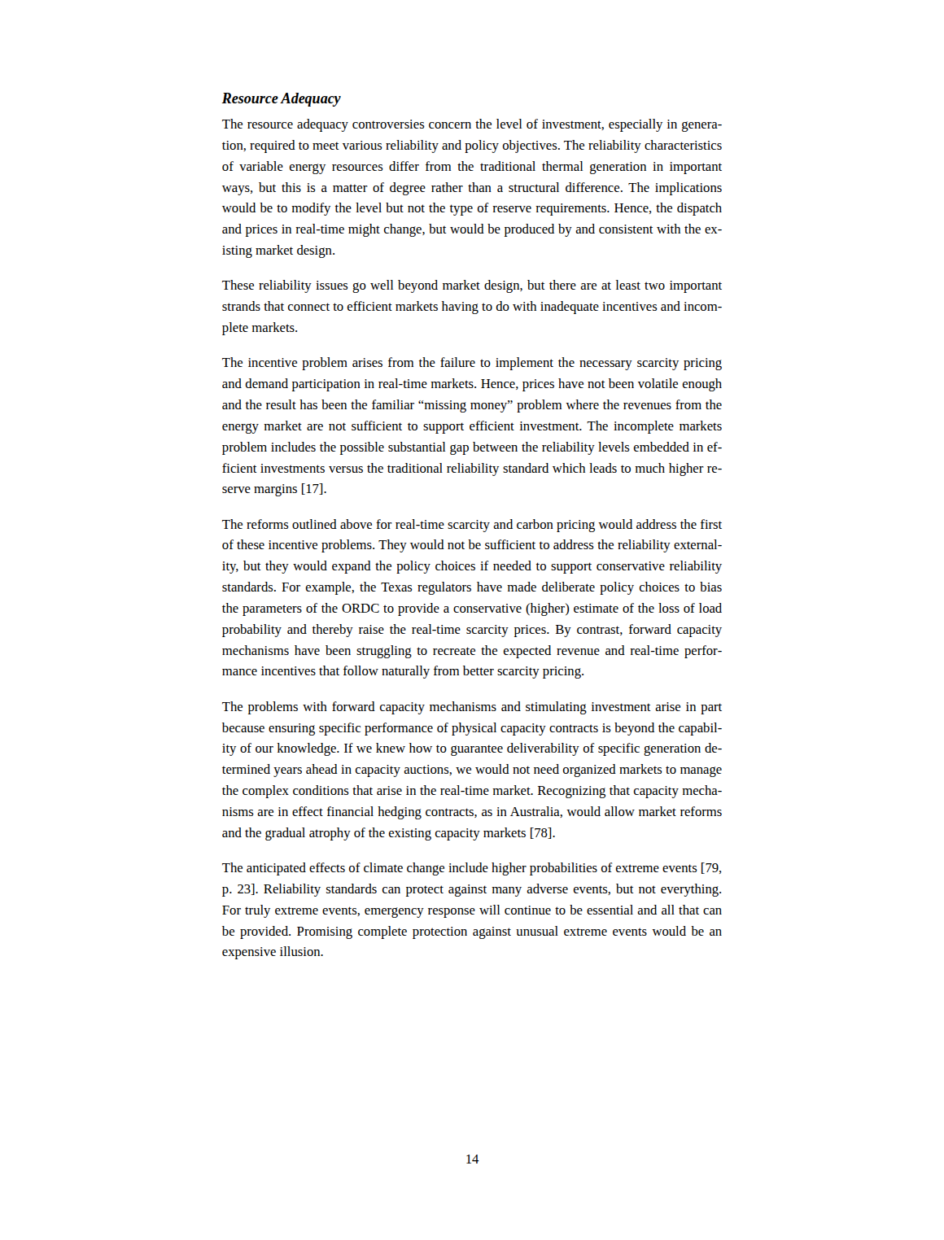Resource Adequacy
The resource adequacy controversies concern the level of investment, especially in generation, required to meet various reliability and policy objectives. The reliability characteristics of variable energy resources differ from the traditional thermal generation in important ways, but this is a matter of degree rather than a structural difference. The implications would be to modify the level but not the type of reserve requirements. Hence, the dispatch and prices in real-time might change, but would be produced by and consistent with the existing market design.
These reliability issues go well beyond market design, but there are at least two important strands that connect to efficient markets having to do with inadequate incentives and incomplete markets.
The incentive problem arises from the failure to implement the necessary scarcity pricing and demand participation in real-time markets. Hence, prices have not been volatile enough and the result has been the familiar “missing money” problem where the revenues from the energy market are not sufficient to support efficient investment. The incomplete markets problem includes the possible substantial gap between the reliability levels embedded in efficient investments versus the traditional reliability standard which leads to much higher reserve margins [17].
The reforms outlined above for real-time scarcity and carbon pricing would address the first of these incentive problems. They would not be sufficient to address the reliability externality, but they would expand the policy choices if needed to support conservative reliability standards. For example, the Texas regulators have made deliberate policy choices to bias the parameters of the ORDC to provide a conservative (higher) estimate of the loss of load probability and thereby raise the real-time scarcity prices. By contrast, forward capacity mechanisms have been struggling to recreate the expected revenue and real-time performance incentives that follow naturally from better scarcity pricing.
The problems with forward capacity mechanisms and stimulating investment arise in part because ensuring specific performance of physical capacity contracts is beyond the capability of our knowledge. If we knew how to guarantee deliverability of specific generation determined years ahead in capacity auctions, we would not need organized markets to manage the complex conditions that arise in the real-time market. Recognizing that capacity mechanisms are in effect financial hedging contracts, as in Australia, would allow market reforms and the gradual atrophy of the existing capacity markets [78].
The anticipated effects of climate change include higher probabilities of extreme events [79, p. 23]. Reliability standards can protect against many adverse events, but not everything. For truly extreme events, emergency response will continue to be essential and all that can be provided. Promising complete protection against unusual extreme events would be an expensive illusion.
14